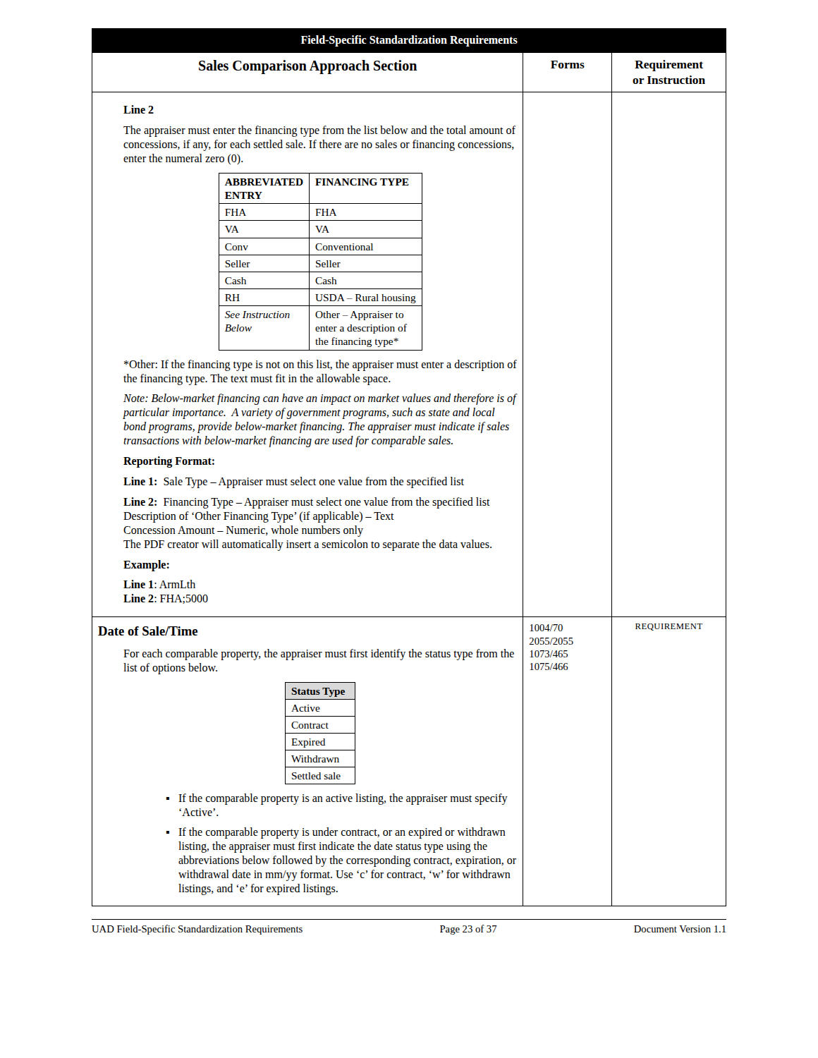Field-Specific Standardization Requirements
| Sales Comparison Approach Section | Forms | Requirement or Instruction |
| --- | --- | --- |
| Line 2 The appraiser must enter the financing type from the list below and the total amount of concessions, if any, for each settled sale. If there are no sales or financing concessions, enter the numeral zero (0). / ABBREVIATED ENTRY / FINANCING TYPE / / --- / --- / / FHA / FHA / / VA / VA / / Conv / Conventional / / Seller / Seller / / Cash / Cash / / RH / USDA – Rural housing / / See Instruction Below / Other – Appraiser to enter a description of the financing type* / *Other: If the financing type is not on this list, the appraiser must enter a description of the financing type. The text must fit in the allowable space. Note: Below-market financing can have an impact on market values and therefore is of particular importance. A variety of government programs, such as state and local bond programs, provide below-market financing. The appraiser must indicate if sales transactions with below-market financing are used for comparable sales. Reporting Format: Line 1: Sale Type – Appraiser must select one value from the specified list Line 2: Financing Type – Appraiser must select one value from the specified list Description of ‘Other Financing Type’ (if applicable) – Text Concession Amount – Numeric, whole numbers only The PDF creator will automatically insert a semicolon to separate the data values. Example: Line 1 : ArmLth Line 2 : FHA;5000 | | |
| Date of Sale/Time For each comparable property, the appraiser must first identify the status type from the list of options below. / Status Type / / --- / / Active / / Contract / / Expired / / Withdrawn / / Settled sale / If the comparable property is an active listing, the appraiser must specify ‘Active’. If the comparable property is under contract, or an expired or withdrawn listing, the appraiser must first indicate the date status type using the abbreviations below followed by the corresponding contract, expiration, or withdrawal date in mm/yy format. Use ‘c’ for contract, ‘w’ for withdrawn listings, and ‘e’ for expired listings. | 1004/70 2055/2055 1073/465 1075/466 | REQUIREMENT |
UAD Field-Specific Standardization Requirements Page 23 of 37 Document Version 1.1